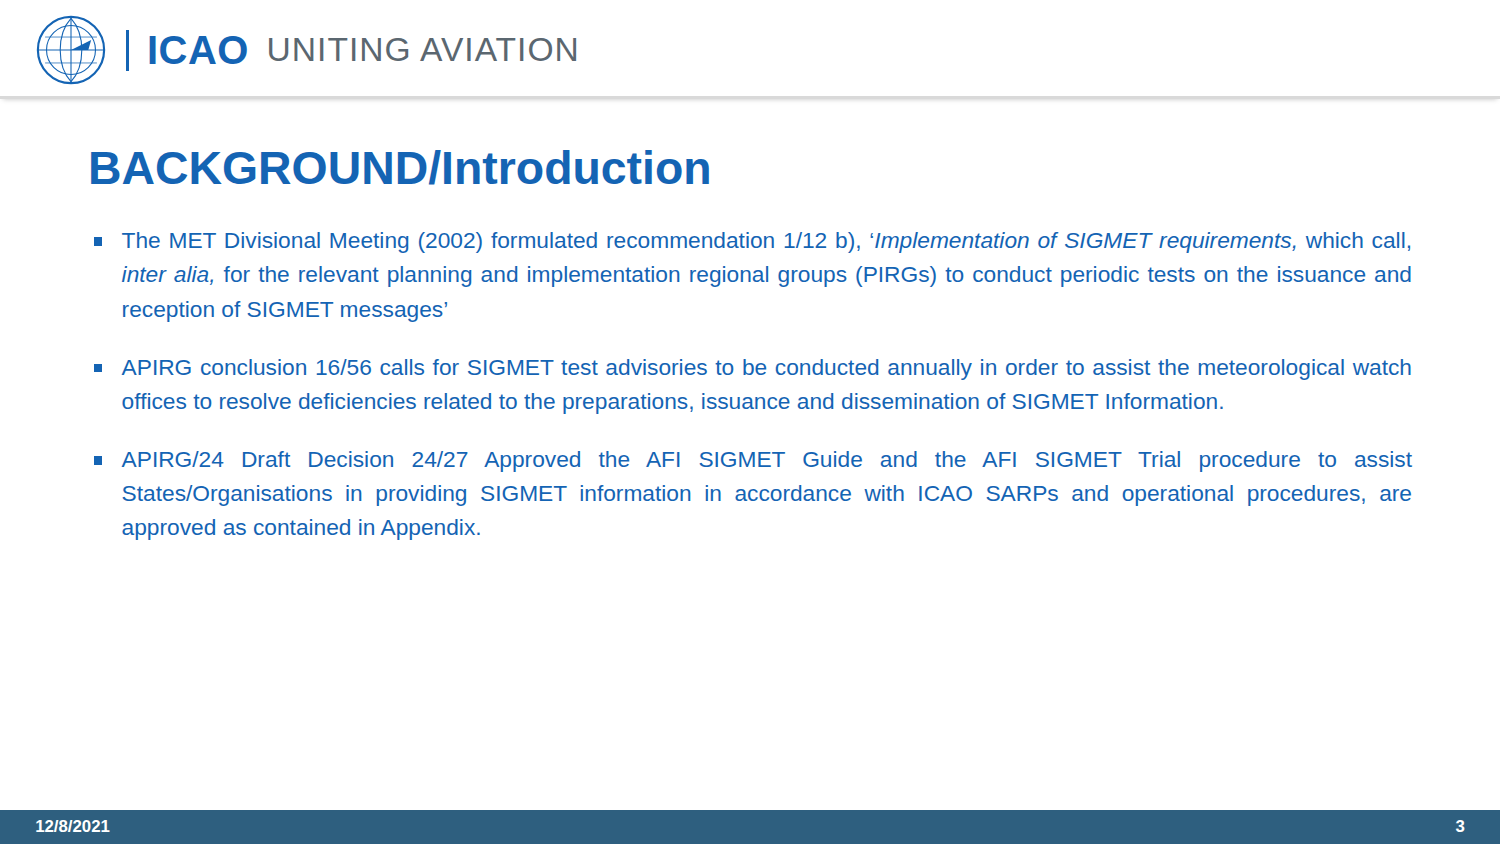ICAO UNITING AVIATION
BACKGROUND/Introduction
The MET Divisional Meeting (2002) formulated recommendation 1/12 b), ‘Implementation of SIGMET requirements, which call, inter alia, for the relevant planning and implementation regional groups (PIRGs) to conduct periodic tests on the issuance and reception of SIGMET messages’
APIRG conclusion 16/56 calls for SIGMET test advisories to be conducted annually in order to assist the meteorological watch offices to resolve deficiencies related to the preparations, issuance and dissemination of SIGMET Information.
APIRG/24 Draft Decision 24/27 Approved the AFI SIGMET Guide and the AFI SIGMET Trial procedure to assist States/Organisations in providing SIGMET information in accordance with ICAO SARPs and operational procedures, are approved as contained in Appendix.
12/8/2021 3